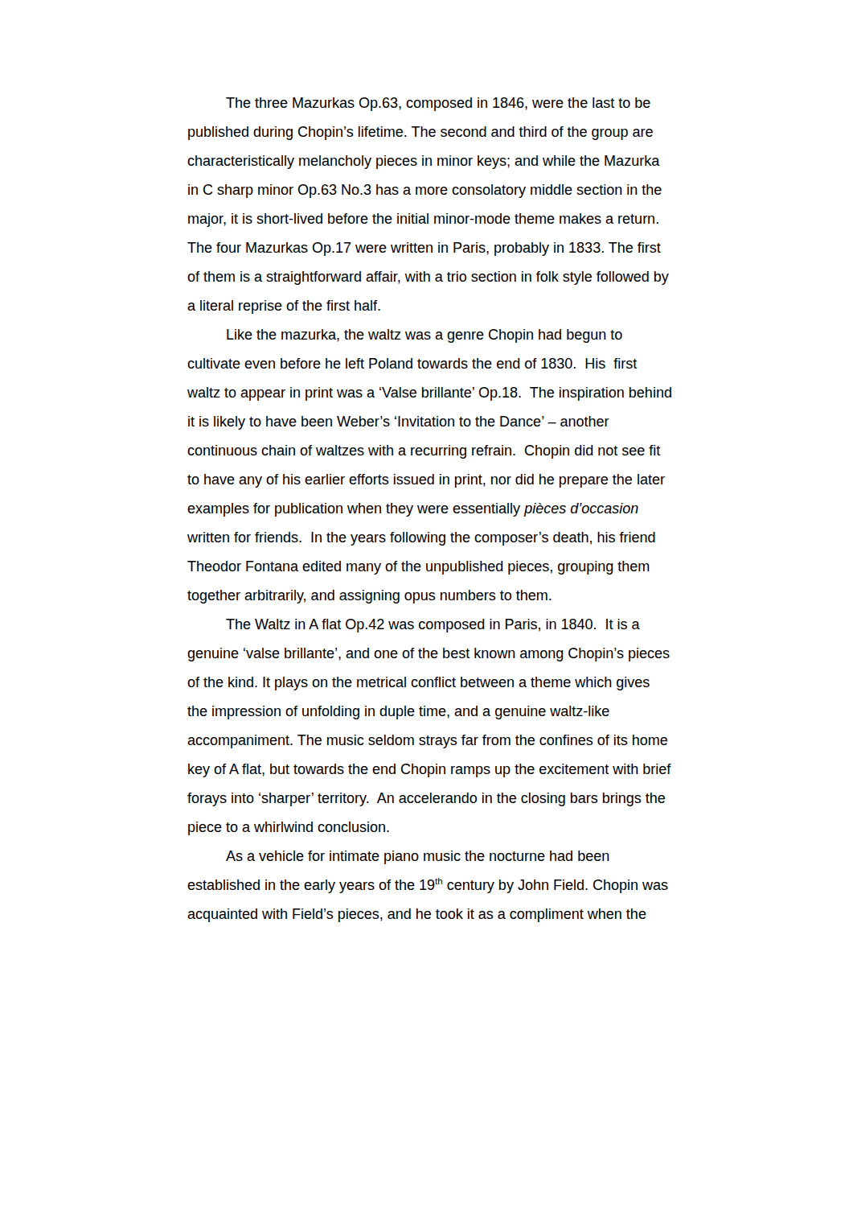The three Mazurkas Op.63, composed in 1846, were the last to be published during Chopin’s lifetime. The second and third of the group are characteristically melancholy pieces in minor keys; and while the Mazurka in C sharp minor Op.63 No.3 has a more consolatory middle section in the major, it is short-lived before the initial minor-mode theme makes a return. The four Mazurkas Op.17 were written in Paris, probably in 1833. The first of them is a straightforward affair, with a trio section in folk style followed by a literal reprise of the first half.
Like the mazurka, the waltz was a genre Chopin had begun to cultivate even before he left Poland towards the end of 1830. His first waltz to appear in print was a ‘Valse brillante’ Op.18. The inspiration behind it is likely to have been Weber’s ‘Invitation to the Dance’ – another continuous chain of waltzes with a recurring refrain. Chopin did not see fit to have any of his earlier efforts issued in print, nor did he prepare the later examples for publication when they were essentially pièces d’occasion written for friends. In the years following the composer’s death, his friend Theodor Fontana edited many of the unpublished pieces, grouping them together arbitrarily, and assigning opus numbers to them.
The Waltz in A flat Op.42 was composed in Paris, in 1840. It is a genuine ‘valse brillante’, and one of the best known among Chopin’s pieces of the kind. It plays on the metrical conflict between a theme which gives the impression of unfolding in duple time, and a genuine waltz-like accompaniment. The music seldom strays far from the confines of its home key of A flat, but towards the end Chopin ramps up the excitement with brief forays into ‘sharper’ territory. An accelerando in the closing bars brings the piece to a whirlwind conclusion.
As a vehicle for intimate piano music the nocturne had been established in the early years of the 19th century by John Field. Chopin was acquainted with Field’s pieces, and he took it as a compliment when the